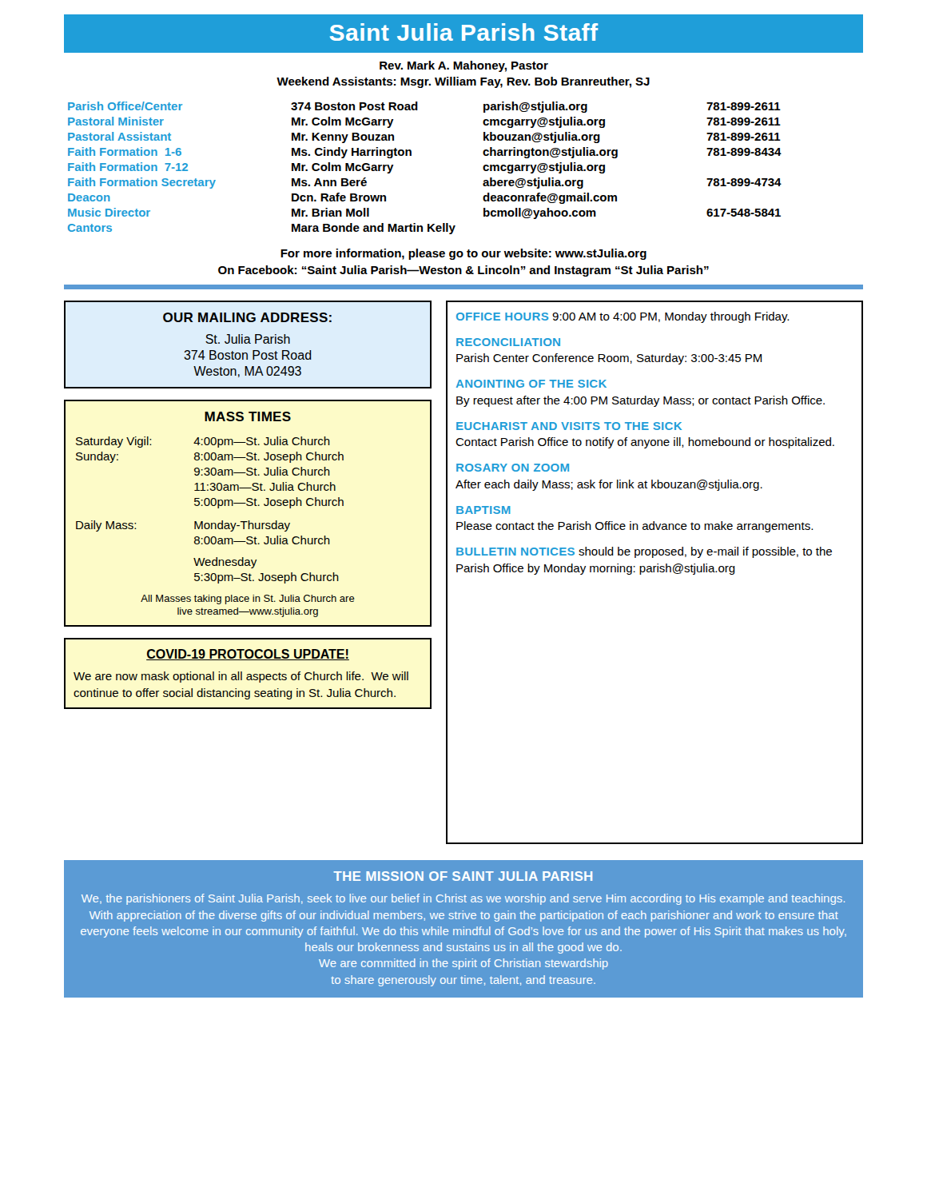Saint Julia Parish Staff
Rev. Mark A. Mahoney, Pastor
Weekend Assistants: Msgr. William Fay, Rev. Bob Branreuther, SJ
| Parish Office/Center | 374 Boston Post Road | parish@stjulia.org | 781-899-2611 |
| Pastoral Minister | Mr. Colm McGarry | cmcgarry@stjulia.org | 781-899-2611 |
| Pastoral Assistant | Mr. Kenny Bouzan | kbouzan@stjulia.org | 781-899-2611 |
| Faith Formation 1-6 | Ms. Cindy Harrington | charrington@stjulia.org | 781-899-8434 |
| Faith Formation 7-12 | Mr. Colm McGarry | cmcgarry@stjulia.org | |
| Faith Formation Secretary | Ms. Ann Beré | abere@stjulia.org | 781-899-4734 |
| Deacon | Dcn. Rafe Brown | deaconrafe@gmail.com | |
| Music Director | Mr. Brian Moll | bcmoll@yahoo.com | 617-548-5841 |
| Cantors | Mara Bonde and Martin Kelly |
For more information, please go to our website: www.stJulia.org
On Facebook: “Saint Julia Parish—Weston & Lincoln” and Instagram “St Julia Parish”
OUR MAILING ADDRESS:
St. Julia Parish
374 Boston Post Road
Weston, MA 02493
MASS TIMES
| Saturday Vigil: | 4:00pm—St. Julia Church |
| Sunday: | 8:00am—St. Joseph Church |
| | 9:30am—St. Julia Church |
| | 11:30am—St. Julia Church |
| | 5:00pm—St. Joseph Church |
| Daily Mass: | Monday-Thursday |
| | 8:00am—St. Julia Church |
| | Wednesday |
| | 5:30pm–St. Joseph Church |
All Masses taking place in St. Julia Church are
live streamed—www.stjulia.org
COVID-19 PROTOCOLS UPDATE!
We are now mask optional in all aspects of Church life. We will continue to offer social distancing seating in St. Julia Church.
OFFICE HOURS 9:00 AM to 4:00 PM, Monday through Friday.
RECONCILIATION
Parish Center Conference Room, Saturday: 3:00-3:45 PM
ANOINTING OF THE SICK
By request after the 4:00 PM Saturday Mass; or contact Parish Office.
EUCHARIST AND VISITS TO THE SICK
Contact Parish Office to notify of anyone ill, homebound or hospitalized.
ROSARY ON ZOOM
After each daily Mass; ask for link at kbouzan@stjulia.org.
BAPTISM
Please contact the Parish Office in advance to make arrangements.
BULLETIN NOTICES should be proposed, by e-mail if possible, to the Parish Office by Monday morning: parish@stjulia.org
THE MISSION OF SAINT JULIA PARISH
We, the parishioners of Saint Julia Parish, seek to live our belief in Christ as we worship and serve Him according to His example and teachings. With appreciation of the diverse gifts of our individual members, we strive to gain the participation of each parishioner and work to ensure that everyone feels welcome in our community of faithful. We do this while mindful of God’s love for us and the power of His Spirit that makes us holy, heals our brokenness and sustains us in all the good we do.
We are committed in the spirit of Christian stewardship
to share generously our time, talent, and treasure.